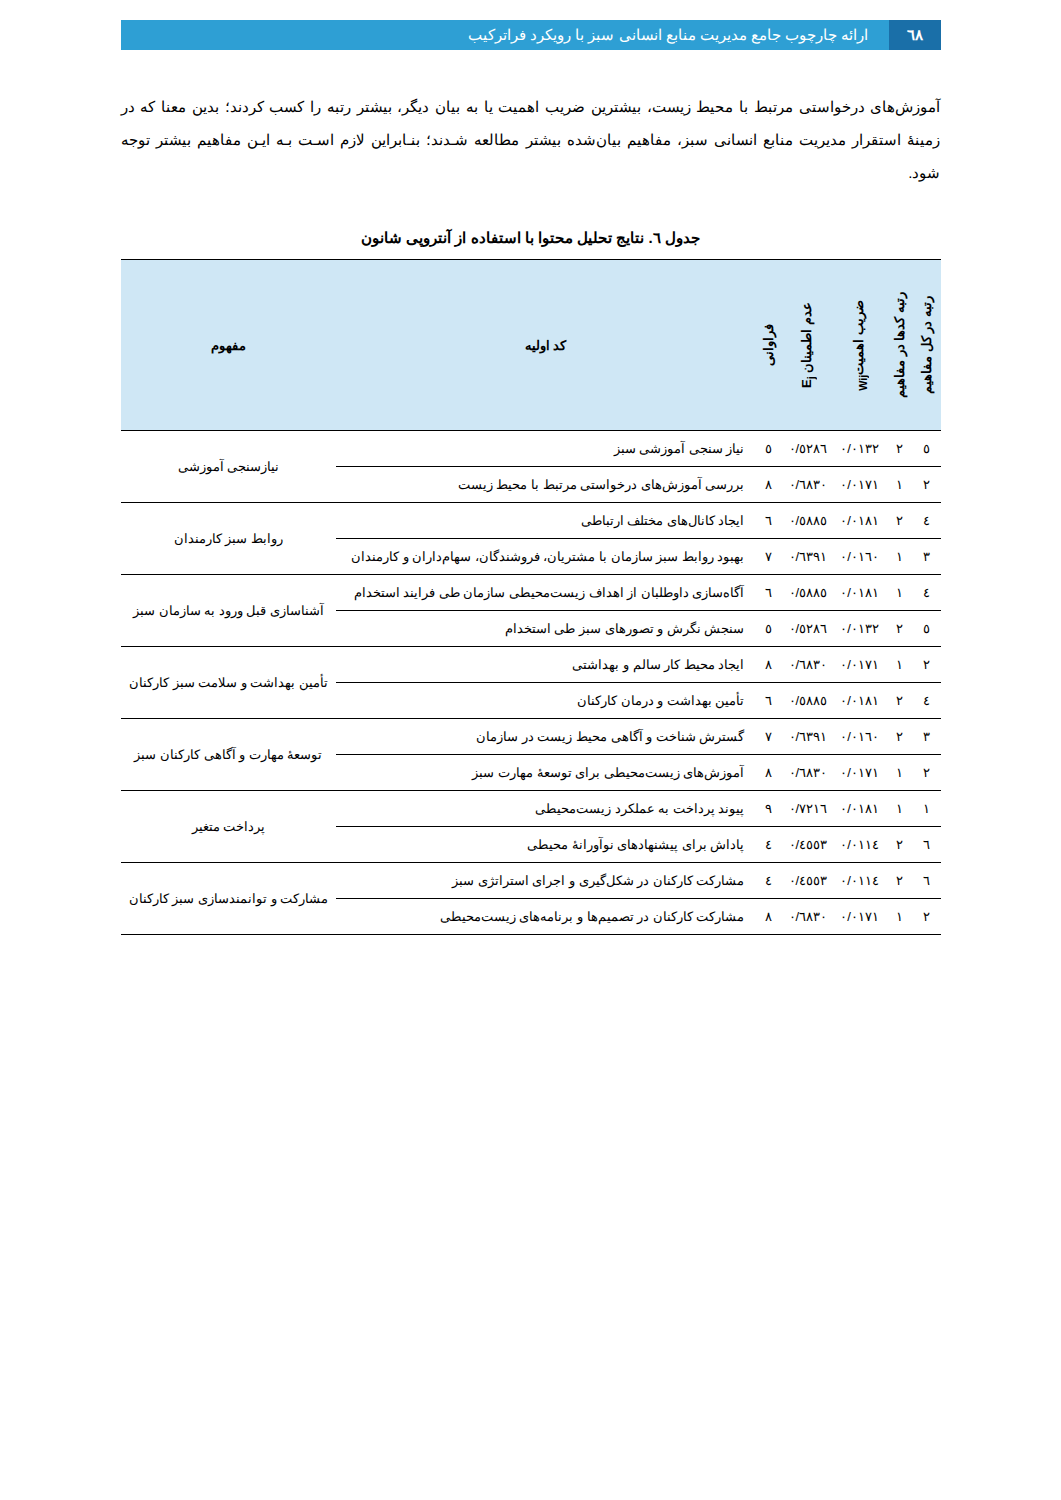٦٨
ارائه چارچوب جامع مدیریت منابع انسانی سبز با رویکرد فراترکیب
آموزش‌های درخواستی مرتبط با محیط زیست، بیشترین ضریب اهمیت یا به بیان دیگر، بیشتر رتبه را کسب کردند؛ بدین معنا که در زمینهٔ استقرار مدیریت منابع انسانی سبز، مفاهیم بیان‌شده بیشتر مطالعه شـدند؛ بنـابراین لازم اسـت بـه ایـن مفاهیم بیشتر توجه شود.
جدول ٦. نتایج تحلیل محتوا با استفاده از آنتروپی شانون
| رتبه در کل مفاهیم | رتبه کدها در مفاهیم | ضریب اهمیت Wij | عدم اطمینان E j | فراوانی | کد اولیه | مفهوم |
| --- | --- | --- | --- | --- | --- | --- |
| ٥ | ٢ | ٠/٠١٣٢ | ٠/٥٢٨٦ | ٥ | نیاز سنجی آموزشی سبز | نیازسنجی آموزشی |
| ٢ | ١ | ٠/٠١٧١ | ٠/٦٨٣٠ | ٨ | بررسی آموزش‌های درخواستی مرتبط با محیط زیست |
| ٤ | ٢ | ٠/٠١٨١ | ٠/٥٨٨٥ | ٦ | ایجاد کانال‌های مختلف ارتباطی | روابط سبز کارمندان |
| ٣ | ١ | ٠/٠١٦٠ | ٠/٦٣٩١ | ٧ | بهبود روابط سبز سازمان با مشتریان، فروشندگان، سهام‌داران و کارمندان |
| ٤ | ١ | ٠/٠١٨١ | ٠/٥٨٨٥ | ٦ | آگاه‌سازی داوطلبان از اهداف زیست‌محیطی سازمان طی فرایند استخدام | آشناسازی قبل ورود به سازمان سبز |
| ٥ | ٢ | ٠/٠١٣٢ | ٠/٥٢٨٦ | ٥ | سنجش نگرش و تصورهای سبز طی استخدام |
| ٢ | ١ | ٠/٠١٧١ | ٠/٦٨٣٠ | ٨ | ایجاد محیط کار سالم و بهداشتی | تأمین بهداشت و سلامت سبز کارکنان |
| ٤ | ٢ | ٠/٠١٨١ | ٠/٥٨٨٥ | ٦ | تأمین بهداشت و درمان کارکنان |
| ٣ | ٢ | ٠/٠١٦٠ | ٠/٦٣٩١ | ٧ | گسترش شناخت و آگاهی محیط زیست در سازمان | توسعهٔ مهارت و آگاهی کارکنان سبز |
| ٢ | ١ | ٠/٠١٧١ | ٠/٦٨٣٠ | ٨ | آموزش‌های زیست‌محیطی برای توسعهٔ مهارت سبز |
| ١ | ١ | ٠/٠١٨١ | ٠/٧٢١٦ | ٩ | پیوند پرداخت به عملکرد زیست‌محیطی | پرداخت متغیر |
| ٦ | ٢ | ٠/٠١١٤ | ٠/٤٥٥٣ | ٤ | پاداش برای پیشنهادهای نوآورانهٔ محیطی |
| ٦ | ٢ | ٠/٠١١٤ | ٠/٤٥٥٣ | ٤ | مشارکت کارکنان در شکل‌گیری و اجرای استراتژی سبز | مشارکت و توانمندسازی سبز کارکنان |
| ٢ | ١ | ٠/٠١٧١ | ٠/٦٨٣٠ | ٨ | مشارکت کارکنان در تصمیم‌ها و برنامه‌های زیست‌محیطی |